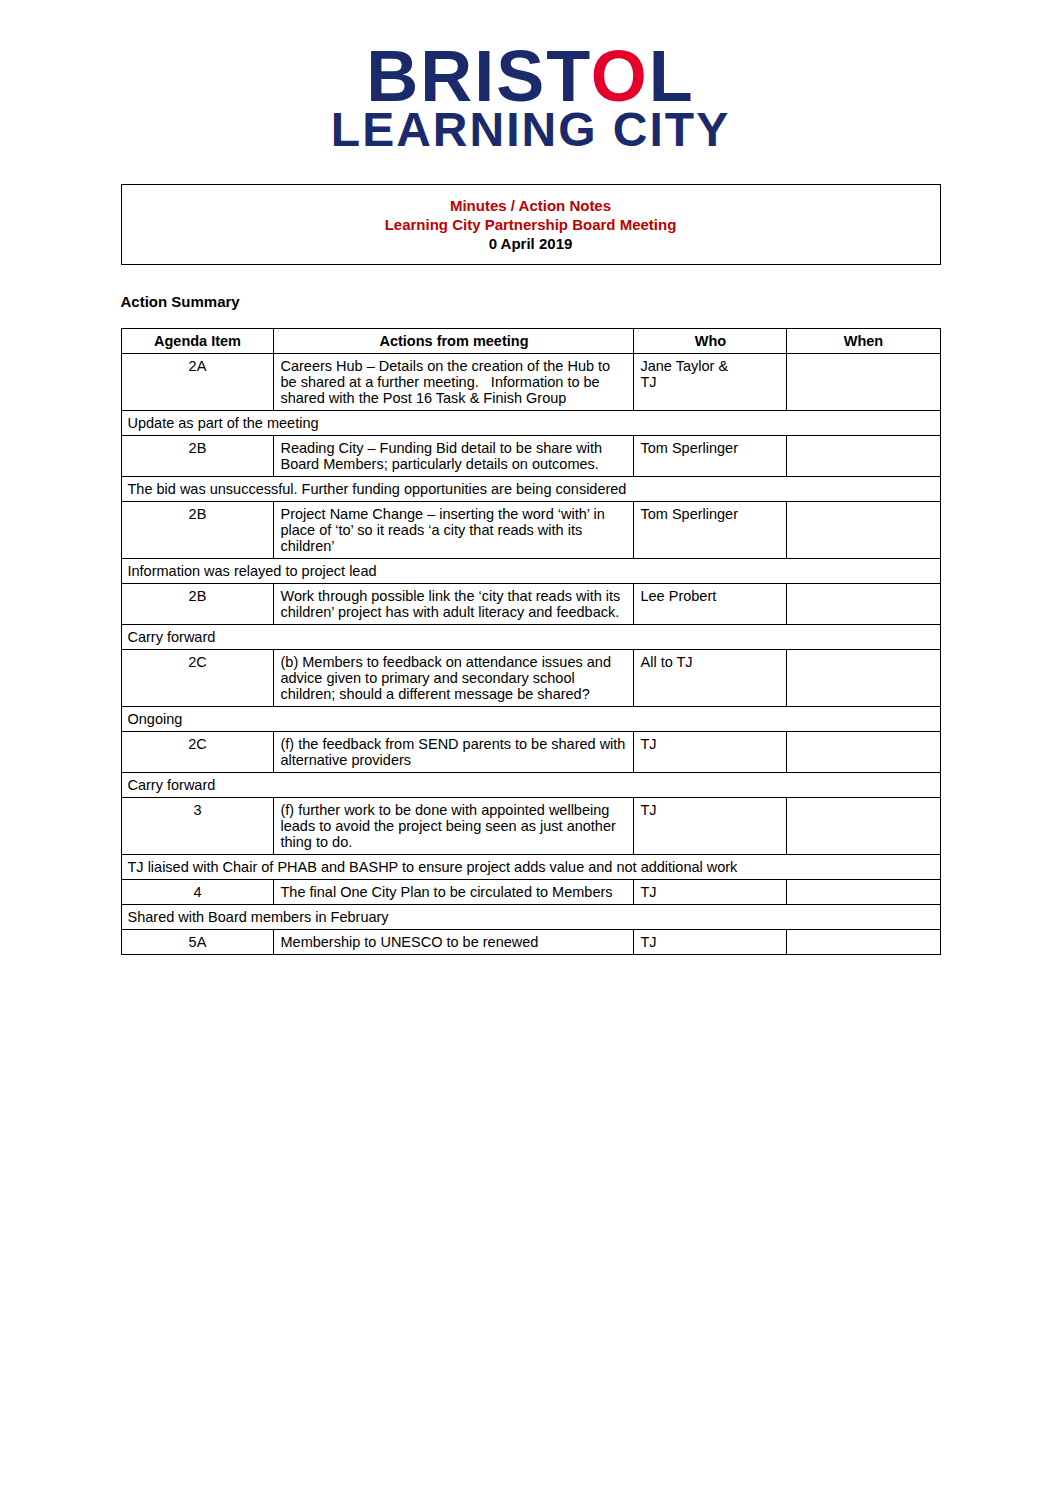BRISTOL
LEARNING CITY
Minutes / Action Notes
Learning City Partnership Board Meeting
0 April 2019
Action Summary
| Agenda Item | Actions from meeting | Who | When |
| --- | --- | --- | --- |
| 2A | Careers Hub – Details on the creation of the Hub to be shared at a further meeting. Information to be shared with the Post 16 Task & Finish Group | Jane Taylor & TJ | |
| Update as part of the meeting |
| 2B | Reading City – Funding Bid detail to be share with Board Members; particularly details on outcomes. | Tom Sperlinger | |
| The bid was unsuccessful. Further funding opportunities are being considered |
| 2B | Project Name Change – inserting the word ‘with’ in place of ‘to’ so it reads ‘a city that reads with its children’ | Tom Sperlinger | |
| Information was relayed to project lead |
| 2B | Work through possible link the ‘city that reads with its children’ project has with adult literacy and feedback. | Lee Probert | |
| Carry forward |
| 2C | (b) Members to feedback on attendance issues and advice given to primary and secondary school children; should a different message be shared? | All to TJ | |
| Ongoing |
| 2C | (f) the feedback from SEND parents to be shared with alternative providers | TJ | |
| Carry forward |
| 3 | (f) further work to be done with appointed wellbeing leads to avoid the project being seen as just another thing to do. | TJ | |
| TJ liaised with Chair of PHAB and BASHP to ensure project adds value and not additional work |
| 4 | The final One City Plan to be circulated to Members | TJ | |
| Shared with Board members in February |
| 5A | Membership to UNESCO to be renewed | TJ | |